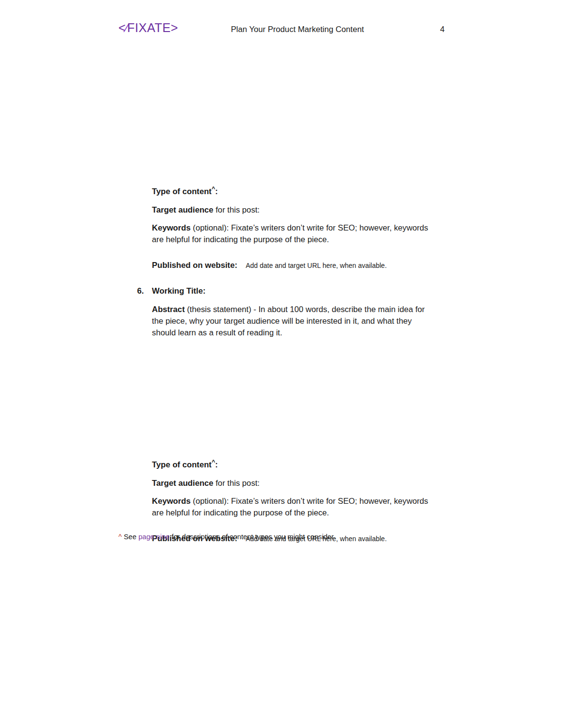<⁄FIXATE>
Plan Your Product Marketing Content
4
Type of content^:
Target audience for this post:
Keywords (optional): Fixate’s writers don’t write for SEO; however, keywords are helpful for indicating the purpose of the piece.
Published on website: Add date and target URL here, when available.
6.
Working Title:
Abstract (thesis statement) - In about 100 words, describe the main idea for the piece, why your target audience will be interested in it, and what they should learn as a result of reading it.
Type of content^:
Target audience for this post:
Keywords (optional): Fixate’s writers don’t write for SEO; however, keywords are helpful for indicating the purpose of the piece.
Published on website: Add date and target URL here, when available.
^ See page nine for descriptions of content types you might consider.